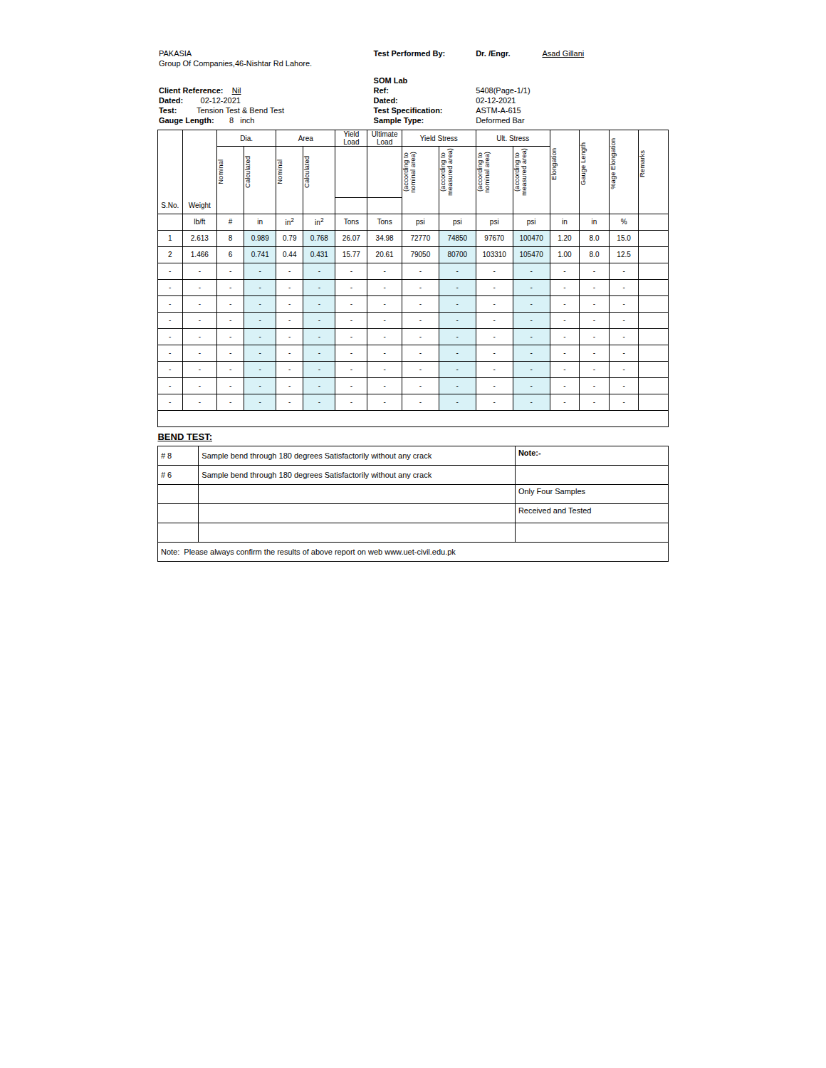| PAKASIA | Test Performed By: | Dr. /Engr. | Asad Gillani |
| Group Of Companies,46-Nishtar Rd Lahore. | | | |
| | SOM Lab |
| Client Reference: Nil | Ref: | 5408(Page-1/1) |
| Dated: 02-12-2021 | Dated: | 02-12-2021 |
| Test: Tension Test & Bend Test | Test Specification: | ASTM-A-615 |
| Gauge Length: 8 inch | Sample Type: | Deformed Bar |
| | | Dia. | Area | Yield Load | Ultimate Load | Yield Stress | Ult. Stress | Elongation | Gauge Length | %age Elongation | Remarks |
| Nominal | Calculated | Nominal | Calculated | (according to nominal area) | (according to measured area) | (according to nominal area) | (according to measured area) |
| S.No. | Weight | | | | | | | | | | | | | | |
| | lb/ft | # | in | in 2 | in 2 | Tons | Tons | psi | psi | psi | psi | in | in | % | |
| 1 | 2.613 | 8 | 0.989 | 0.79 | 0.768 | 26.07 | 34.98 | 72770 | 74850 | 97670 | 100470 | 1.20 | 8.0 | 15.0 | |
| 2 | 1.466 | 6 | 0.741 | 0.44 | 0.431 | 15.77 | 20.61 | 79050 | 80700 | 103310 | 105470 | 1.00 | 8.0 | 12.5 | |
| - | - | - | - | - | - | - | - | - | - | - | - | - | - | - | |
| - | - | - | - | - | - | - | - | - | - | - | - | - | - | - | |
| - | - | - | - | - | - | - | - | - | - | - | - | - | - | - | |
| - | - | - | - | - | - | - | - | - | - | - | - | - | - | - | |
| - | - | - | - | - | - | - | - | - | - | - | - | - | - | - | |
| - | - | - | - | - | - | - | - | - | - | - | - | - | - | - | |
| - | - | - | - | - | - | - | - | - | - | - | - | - | - | - | |
| - | - | - | - | - | - | - | - | - | - | - | - | - | - | - | |
| - | - | - | - | - | - | - | - | - | - | - | - | - | - | - | |
| BEND TEST: |
| # 8 | Sample bend through 180 degrees Satisfactorily without any crack | Note:- |
| # 6 | Sample bend through 180 degrees Satisfactorily without any crack | |
| | | Only Four Samples |
| | | Received and Tested |
| Note: Please always confirm the results of above report on web www.uet-civil.edu.pk |